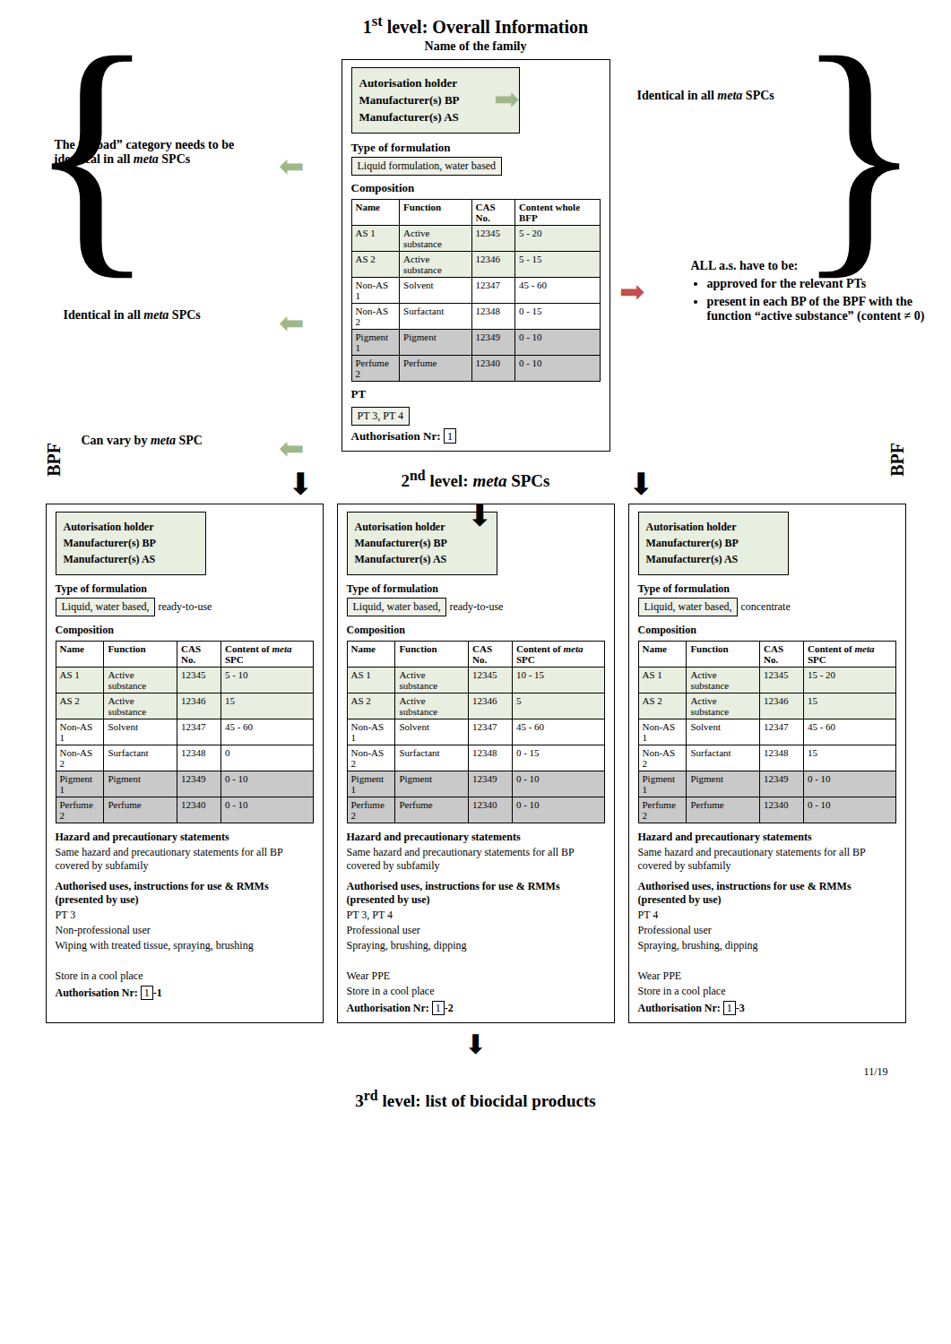{
}
BPF
BPF
1st level: Overall Information
Name of the family
Autorisation holder
Manufacturer(s) BP
Manufacturer(s) AS
Type of formulation
Liquid formulation, water based
Composition
| Name | Function | CAS No. | Content whole BFP |
| --- | --- | --- | --- |
| AS 1 | Active substance | 12345 | 5 - 20 |
| AS 2 | Active substance | 12346 | 5 - 15 |
| Non-AS 1 | Solvent | 12347 | 45 - 60 |
| Non-AS 2 | Surfactant | 12348 | 0 - 15 |
| Pigment 1 | Pigment | 12349 | 0 - 10 |
| Perfume 2 | Perfume | 12340 | 0 - 10 |
PT
PT 3, PT 4
Authorisation Nr: 1
The “broad” category needs to be identical in all meta SPCs
⬅
Identical in all meta SPCs
⬅
Can vary by meta SPC
⬅
➡
Identical in all meta SPCs
➡
ALL a.s. have to be:
approved for the relevant PTs
present in each BP of the BPF with the function “active substance” (content ≠ 0)
⬇
⬇
⬇
2nd level: meta SPCs
Autorisation holder
Manufacturer(s) BP
Manufacturer(s) AS
Type of formulation
Liquid, water based, ready-to-use
Composition
| Name | Function | CAS No. | Content of meta SPC |
| --- | --- | --- | --- |
| AS 1 | Active substance | 12345 | 5 - 10 |
| AS 2 | Active substance | 12346 | 15 |
| Non-AS 1 | Solvent | 12347 | 45 - 60 |
| Non-AS 2 | Surfactant | 12348 | 0 |
| Pigment 1 | Pigment | 12349 | 0 - 10 |
| Perfume 2 | Perfume | 12340 | 0 - 10 |
Hazard and precautionary statements
Same hazard and precautionary statements for all BP covered by subfamily
Authorised uses, instructions for use & RMMs (presented by use)
PT 3
Non-professional user
Wiping with treated tissue, spraying, brushing
Store in a cool place
Authorisation Nr: 1-1
Autorisation holder
Manufacturer(s) BP
Manufacturer(s) AS
Type of formulation
Liquid, water based, ready-to-use
Composition
| Name | Function | CAS No. | Content of meta SPC |
| --- | --- | --- | --- |
| AS 1 | Active substance | 12345 | 10 - 15 |
| AS 2 | Active substance | 12346 | 5 |
| Non-AS 1 | Solvent | 12347 | 45 - 60 |
| Non-AS 2 | Surfactant | 12348 | 0 - 15 |
| Pigment 1 | Pigment | 12349 | 0 - 10 |
| Perfume 2 | Perfume | 12340 | 0 - 10 |
Hazard and precautionary statements
Same hazard and precautionary statements for all BP covered by subfamily
Authorised uses, instructions for use & RMMs (presented by use)
PT 3, PT 4
Professional user
Spraying, brushing, dipping
Wear PPE
Store in a cool place
Authorisation Nr: 1-2
Autorisation holder
Manufacturer(s) BP
Manufacturer(s) AS
Type of formulation
Liquid, water based, concentrate
Composition
| Name | Function | CAS No. | Content of meta SPC |
| --- | --- | --- | --- |
| AS 1 | Active substance | 12345 | 15 - 20 |
| AS 2 | Active substance | 12346 | 15 |
| Non-AS 1 | Solvent | 12347 | 45 - 60 |
| Non-AS 2 | Surfactant | 12348 | 15 |
| Pigment 1 | Pigment | 12349 | 0 - 10 |
| Perfume 2 | Perfume | 12340 | 0 - 10 |
Hazard and precautionary statements
Same hazard and precautionary statements for all BP covered by subfamily
Authorised uses, instructions for use & RMMs (presented by use)
PT 4
Professional user
Spraying, brushing, dipping
Wear PPE
Store in a cool place
Authorisation Nr: 1-3
⬇
11/19
3rd level: list of biocidal products